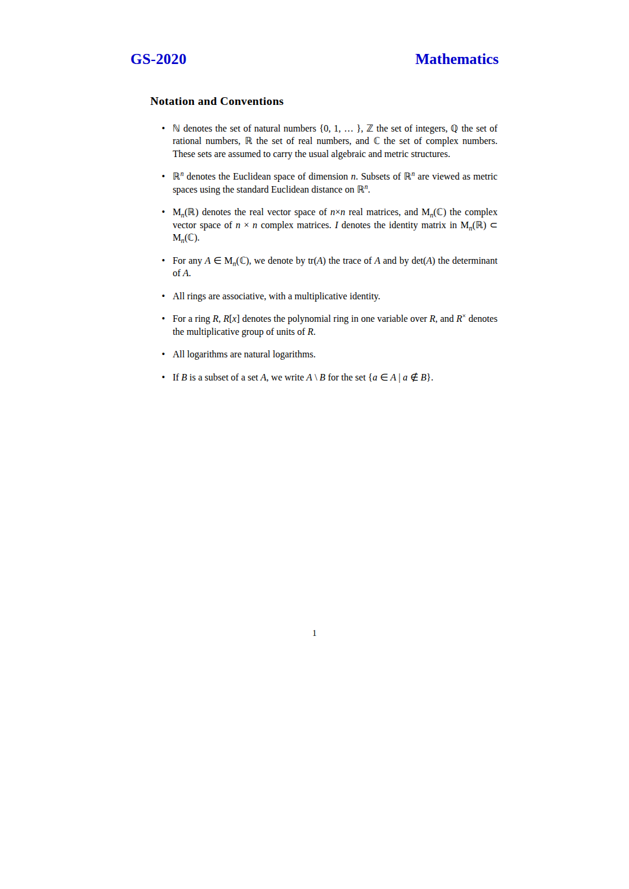GS-2020
Mathematics
Notation and Conventions
ℕ denotes the set of natural numbers {0, 1, … }, ℤ the set of integers, ℚ the set of rational numbers, ℝ the set of real numbers, and ℂ the set of complex numbers. These sets are assumed to carry the usual algebraic and metric structures.
ℝn denotes the Euclidean space of dimension n. Subsets of ℝn are viewed as metric spaces using the standard Euclidean distance on ℝn.
Mn(ℝ) denotes the real vector space of n×n real matrices, and Mn(ℂ) the complex vector space of n × n complex matrices. I denotes the identity matrix in Mn(ℝ) ⊂ Mn(ℂ).
For any A ∈ Mn(ℂ), we denote by tr(A) the trace of A and by det(A) the determinant of A.
All rings are associative, with a multiplicative identity.
For a ring R, R[x] denotes the polynomial ring in one variable over R, and R× denotes the multiplicative group of units of R.
All logarithms are natural logarithms.
If B is a subset of a set A, we write A \ B for the set {a ∈ A | a ∉ B}.
1